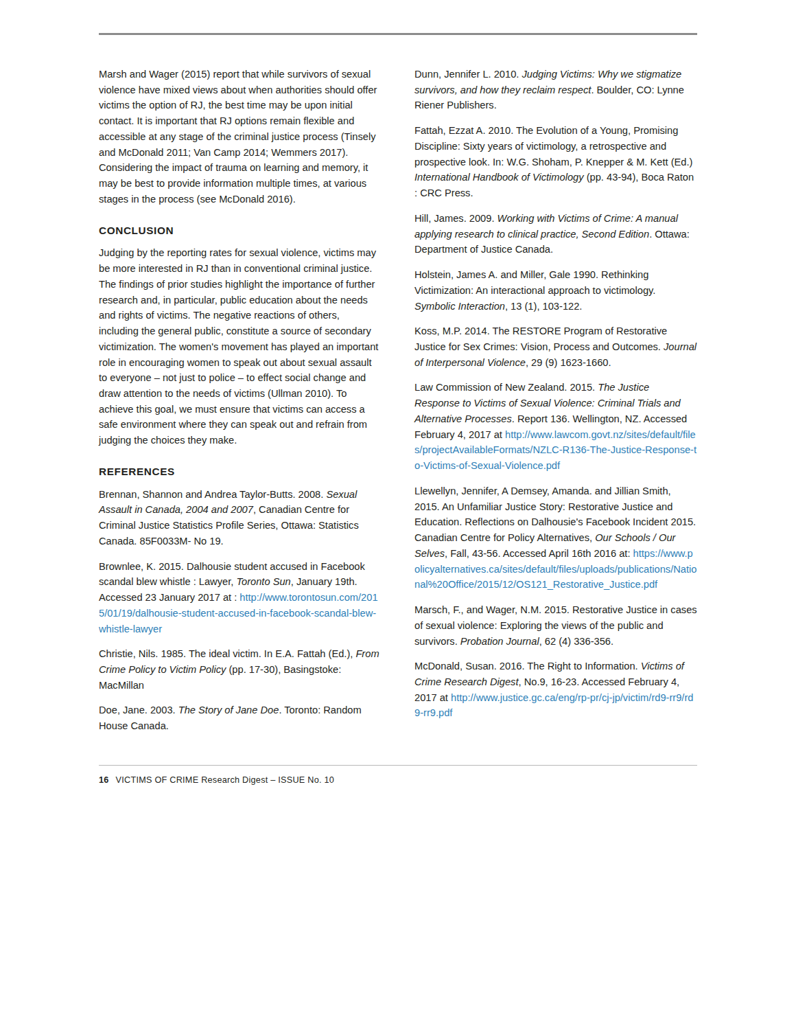Marsh and Wager (2015) report that while survivors of sexual violence have mixed views about when authorities should offer victims the option of RJ, the best time may be upon initial contact. It is important that RJ options remain flexible and accessible at any stage of the criminal justice process (Tinsely and McDonald 2011; Van Camp 2014; Wemmers 2017). Considering the impact of trauma on learning and memory, it may be best to provide information multiple times, at various stages in the process (see McDonald 2016).
CONCLUSION
Judging by the reporting rates for sexual violence, victims may be more interested in RJ than in conventional criminal justice. The findings of prior studies highlight the importance of further research and, in particular, public education about the needs and rights of victims. The negative reactions of others, including the general public, constitute a source of secondary victimization. The women's movement has played an important role in encouraging women to speak out about sexual assault to everyone – not just to police – to effect social change and draw attention to the needs of victims (Ullman 2010). To achieve this goal, we must ensure that victims can access a safe environment where they can speak out and refrain from judging the choices they make.
REFERENCES
Brennan, Shannon and Andrea Taylor-Butts. 2008. Sexual Assault in Canada, 2004 and 2007, Canadian Centre for Criminal Justice Statistics Profile Series, Ottawa: Statistics Canada. 85F0033M- No 19.
Brownlee, K. 2015. Dalhousie student accused in Facebook scandal blew whistle : Lawyer, Toronto Sun, January 19th. Accessed 23 January 2017 at : http://www.torontosun.com/2015/01/19/dalhousie-student-accused-in-facebook-scandal-blew-whistle-lawyer
Christie, Nils. 1985. The ideal victim. In E.A. Fattah (Ed.), From Crime Policy to Victim Policy (pp. 17-30), Basingstoke: MacMillan
Doe, Jane. 2003. The Story of Jane Doe. Toronto: Random House Canada.
Dunn, Jennifer L. 2010. Judging Victims: Why we stigmatize survivors, and how they reclaim respect. Boulder, CO: Lynne Riener Publishers.
Fattah, Ezzat A. 2010. The Evolution of a Young, Promising Discipline: Sixty years of victimology, a retrospective and prospective look. In: W.G. Shoham, P. Knepper & M. Kett (Ed.) International Handbook of Victimology (pp. 43-94), Boca Raton : CRC Press.
Hill, James. 2009. Working with Victims of Crime: A manual applying research to clinical practice, Second Edition. Ottawa: Department of Justice Canada.
Holstein, James A. and Miller, Gale 1990. Rethinking Victimization: An interactional approach to victimology. Symbolic Interaction, 13 (1), 103-122.
Koss, M.P. 2014. The RESTORE Program of Restorative Justice for Sex Crimes: Vision, Process and Outcomes. Journal of Interpersonal Violence, 29 (9) 1623-1660.
Law Commission of New Zealand. 2015. The Justice Response to Victims of Sexual Violence: Criminal Trials and Alternative Processes. Report 136. Wellington, NZ. Accessed February 4, 2017 at http://www.lawcom.govt.nz/sites/default/files/projectAvailableFormats/NZLC-R136-The-Justice-Response-to-Victims-of-Sexual-Violence.pdf
Llewellyn, Jennifer, A Demsey, Amanda. and Jillian Smith, 2015. An Unfamiliar Justice Story: Restorative Justice and Education. Reflections on Dalhousie's Facebook Incident 2015. Canadian Centre for Policy Alternatives, Our Schools / Our Selves, Fall, 43-56. Accessed April 16th 2016 at: https://www.policyalternatives.ca/sites/default/files/uploads/publications/National%20Office/2015/12/OS121_Restorative_Justice.pdf
Marsch, F., and Wager, N.M. 2015. Restorative Justice in cases of sexual violence: Exploring the views of the public and survivors. Probation Journal, 62 (4) 336-356.
McDonald, Susan. 2016. The Right to Information. Victims of Crime Research Digest, No.9, 16-23. Accessed February 4, 2017 at http://www.justice.gc.ca/eng/rp-pr/cj-jp/victim/rd9-rr9/rd9-rr9.pdf
16 VICTIMS OF CRIME Research Digest – ISSUE No. 10